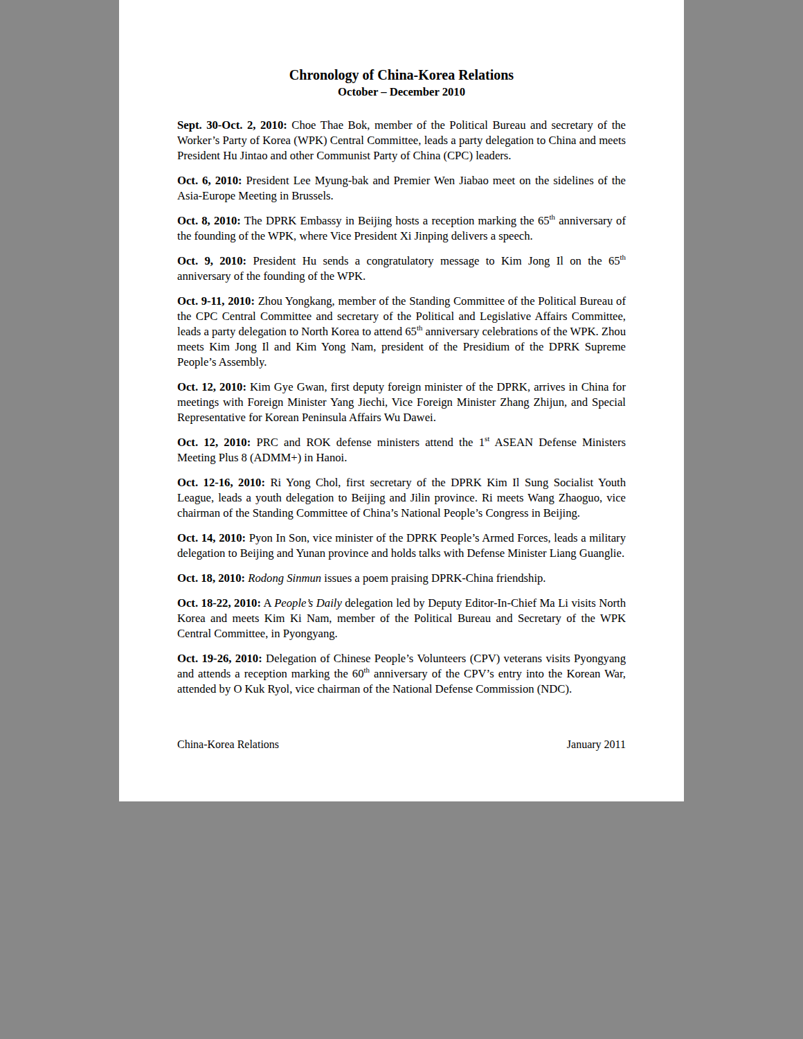Chronology of China-Korea Relations
October – December 2010
Sept. 30-Oct. 2, 2010: Choe Thae Bok, member of the Political Bureau and secretary of the Worker’s Party of Korea (WPK) Central Committee, leads a party delegation to China and meets President Hu Jintao and other Communist Party of China (CPC) leaders.
Oct. 6, 2010: President Lee Myung-bak and Premier Wen Jiabao meet on the sidelines of the Asia-Europe Meeting in Brussels.
Oct. 8, 2010: The DPRK Embassy in Beijing hosts a reception marking the 65th anniversary of the founding of the WPK, where Vice President Xi Jinping delivers a speech.
Oct. 9, 2010: President Hu sends a congratulatory message to Kim Jong Il on the 65th anniversary of the founding of the WPK.
Oct. 9-11, 2010: Zhou Yongkang, member of the Standing Committee of the Political Bureau of the CPC Central Committee and secretary of the Political and Legislative Affairs Committee, leads a party delegation to North Korea to attend 65th anniversary celebrations of the WPK. Zhou meets Kim Jong Il and Kim Yong Nam, president of the Presidium of the DPRK Supreme People’s Assembly.
Oct. 12, 2010: Kim Gye Gwan, first deputy foreign minister of the DPRK, arrives in China for meetings with Foreign Minister Yang Jiechi, Vice Foreign Minister Zhang Zhijun, and Special Representative for Korean Peninsula Affairs Wu Dawei.
Oct. 12, 2010: PRC and ROK defense ministers attend the 1st ASEAN Defense Ministers Meeting Plus 8 (ADMM+) in Hanoi.
Oct. 12-16, 2010: Ri Yong Chol, first secretary of the DPRK Kim Il Sung Socialist Youth League, leads a youth delegation to Beijing and Jilin province. Ri meets Wang Zhaoguo, vice chairman of the Standing Committee of China’s National People’s Congress in Beijing.
Oct. 14, 2010: Pyon In Son, vice minister of the DPRK People’s Armed Forces, leads a military delegation to Beijing and Yunan province and holds talks with Defense Minister Liang Guanglie.
Oct. 18, 2010: Rodong Sinmun issues a poem praising DPRK-China friendship.
Oct. 18-22, 2010: A People’s Daily delegation led by Deputy Editor-In-Chief Ma Li visits North Korea and meets Kim Ki Nam, member of the Political Bureau and Secretary of the WPK Central Committee, in Pyongyang.
Oct. 19-26, 2010: Delegation of Chinese People’s Volunteers (CPV) veterans visits Pyongyang and attends a reception marking the 60th anniversary of the CPV’s entry into the Korean War, attended by O Kuk Ryol, vice chairman of the National Defense Commission (NDC).
China-Korea Relations January 2011